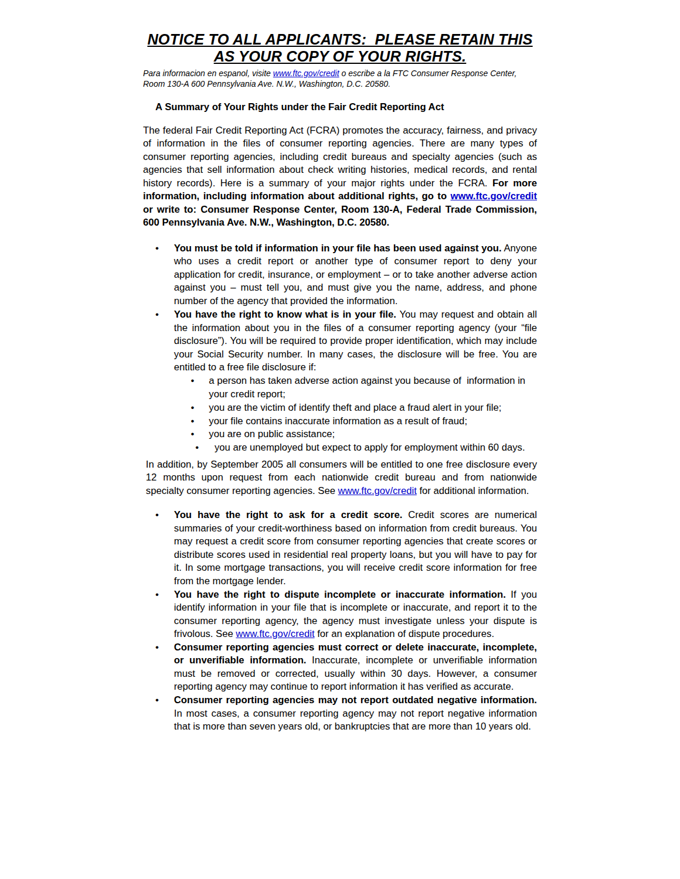NOTICE TO ALL APPLICANTS: PLEASE RETAIN THIS AS YOUR COPY OF YOUR RIGHTS.
Para informacion en espanol, visite www.ftc.gov/credit o escribe a la FTC Consumer Response Center, Room 130-A 600 Pennsylvania Ave. N.W., Washington, D.C. 20580.
A Summary of Your Rights under the Fair Credit Reporting Act
The federal Fair Credit Reporting Act (FCRA) promotes the accuracy, fairness, and privacy of information in the files of consumer reporting agencies. There are many types of consumer reporting agencies, including credit bureaus and specialty agencies (such as agencies that sell information about check writing histories, medical records, and rental history records). Here is a summary of your major rights under the FCRA. For more information, including information about additional rights, go to www.ftc.gov/credit or write to: Consumer Response Center, Room 130-A, Federal Trade Commission, 600 Pennsylvania Ave. N.W., Washington, D.C. 20580.
You must be told if information in your file has been used against you. Anyone who uses a credit report or another type of consumer report to deny your application for credit, insurance, or employment – or to take another adverse action against you – must tell you, and must give you the name, address, and phone number of the agency that provided the information.
You have the right to know what is in your file. You may request and obtain all the information about you in the files of a consumer reporting agency (your “file disclosure”). You will be required to provide proper identification, which may include your Social Security number. In many cases, the disclosure will be free. You are entitled to a free file disclosure if:
a person has taken adverse action against you because of information in your credit report;
you are the victim of identify theft and place a fraud alert in your file;
your file contains inaccurate information as a result of fraud;
you are on public assistance;
you are unemployed but expect to apply for employment within 60 days.
In addition, by September 2005 all consumers will be entitled to one free disclosure every 12 months upon request from each nationwide credit bureau and from nationwide specialty consumer reporting agencies. See www.ftc.gov/credit for additional information.
You have the right to ask for a credit score. Credit scores are numerical summaries of your credit-worthiness based on information from credit bureaus. You may request a credit score from consumer reporting agencies that create scores or distribute scores used in residential real property loans, but you will have to pay for it. In some mortgage transactions, you will receive credit score information for free from the mortgage lender.
You have the right to dispute incomplete or inaccurate information. If you identify information in your file that is incomplete or inaccurate, and report it to the consumer reporting agency, the agency must investigate unless your dispute is frivolous. See www.ftc.gov/credit for an explanation of dispute procedures.
Consumer reporting agencies must correct or delete inaccurate, incomplete, or unverifiable information. Inaccurate, incomplete or unverifiable information must be removed or corrected, usually within 30 days. However, a consumer reporting agency may continue to report information it has verified as accurate.
Consumer reporting agencies may not report outdated negative information. In most cases, a consumer reporting agency may not report negative information that is more than seven years old, or bankruptcies that are more than 10 years old.